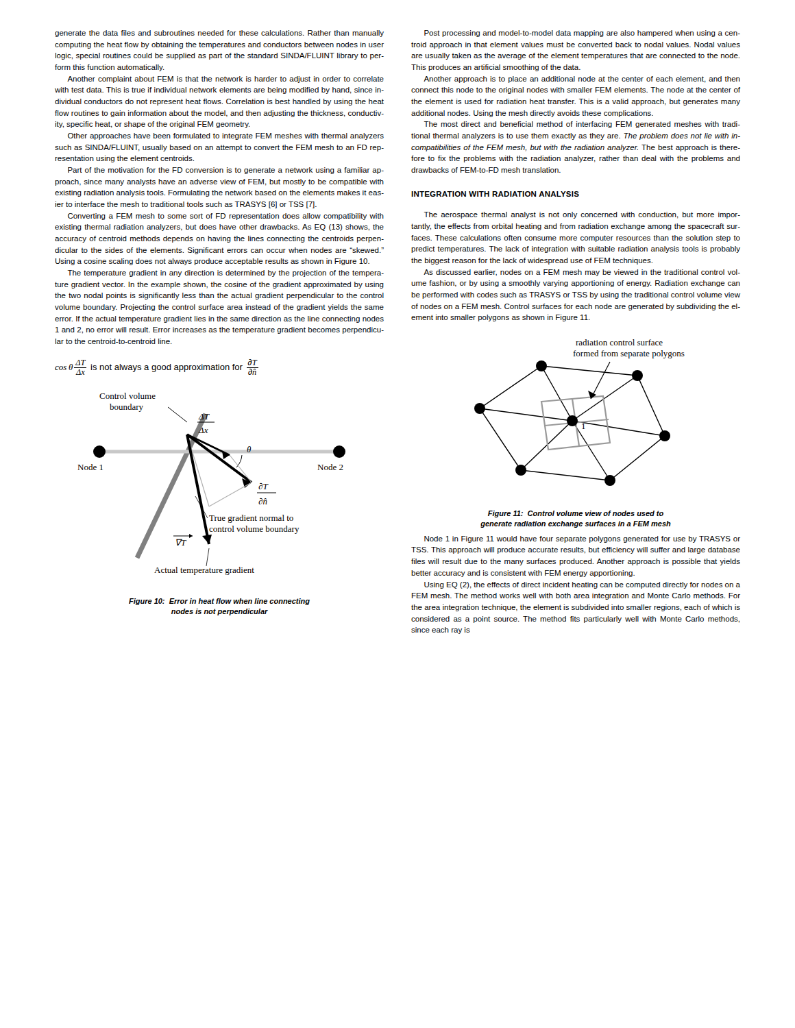generate the data files and subroutines needed for these calculations. Rather than manually computing the heat flow by obtaining the temperatures and conductors between nodes in user logic, special routines could be supplied as part of the standard SINDA/FLUINT library to perform this function automatically.
Another complaint about FEM is that the network is harder to adjust in order to correlate with test data. This is true if individual network elements are being modified by hand, since individual conductors do not represent heat flows. Correlation is best handled by using the heat flow routines to gain information about the model, and then adjusting the thickness, conductivity, specific heat, or shape of the original FEM geometry.
Other approaches have been formulated to integrate FEM meshes with thermal analyzers such as SINDA/FLUINT, usually based on an attempt to convert the FEM mesh to an FD representation using the element centroids.
Part of the motivation for the FD conversion is to generate a network using a familiar approach, since many analysts have an adverse view of FEM, but mostly to be compatible with existing radiation analysis tools. Formulating the network based on the elements makes it easier to interface the mesh to traditional tools such as TRASYS [6] or TSS [7].
Converting a FEM mesh to some sort of FD representation does allow compatibility with existing thermal radiation analyzers, but does have other drawbacks. As EQ (13) shows, the accuracy of centroid methods depends on having the lines connecting the centroids perpendicular to the sides of the elements. Significant errors can occur when nodes are “skewed.” Using a cosine scaling does not always produce acceptable results as shown in Figure 10.
The temperature gradient in any direction is determined by the projection of the temperature gradient vector. In the example shown, the cosine of the gradient approximated by using the two nodal points is significantly less than the actual gradient perpendicular to the control volume boundary. Projecting the control surface area instead of the gradient yields the same error. If the actual temperature gradient lies in the same direction as the line connecting nodes 1 and 2, no error will result. Error increases as the temperature gradient becomes perpendicular to the centroid-to-centroid line.
cos θ ΔT Δx is not always a good approximation for ∂T∂n̂
Control volume boundary Node 1 Node 2 ΔT Δx θ ∂T ∂n̂ True gradient normal to control volume boundary ∇T Actual temperature gradient
Figure 10: Error in heat flow when line connecting
nodes is not perpendicular
Post processing and model-to-model data mapping are also hampered when using a centroid approach in that element values must be converted back to nodal values. Nodal values are usually taken as the average of the element temperatures that are connected to the node. This produces an artificial smoothing of the data.
Another approach is to place an additional node at the center of each element, and then connect this node to the original nodes with smaller FEM elements. The node at the center of the element is used for radiation heat transfer. This is a valid approach, but generates many additional nodes. Using the mesh directly avoids these complications.
The most direct and beneficial method of interfacing FEM generated meshes with traditional thermal analyzers is to use them exactly as they are. The problem does not lie with incompatibilities of the FEM mesh, but with the radiation analyzer. The best approach is therefore to fix the problems with the radiation analyzer, rather than deal with the problems and drawbacks of FEM-to-FD mesh translation.
INTEGRATION WITH RADIATION ANALYSIS
The aerospace thermal analyst is not only concerned with conduction, but more importantly, the effects from orbital heating and from radiation exchange among the spacecraft surfaces. These calculations often consume more computer resources than the solution step to predict temperatures. The lack of integration with suitable radiation analysis tools is probably the biggest reason for the lack of widespread use of FEM techniques.
As discussed earlier, nodes on a FEM mesh may be viewed in the traditional control volume fashion, or by using a smoothly varying apportioning of energy. Radiation exchange can be performed with codes such as TRASYS or TSS by using the traditional control volume view of nodes on a FEM mesh. Control surfaces for each node are generated by subdividing the element into smaller polygons as shown in Figure 11.
radiation control surface formed from separate polygons 1
Figure 11: Control volume view of nodes used to
generate radiation exchange surfaces in a FEM mesh
Node 1 in Figure 11 would have four separate polygons generated for use by TRASYS or TSS. This approach will produce accurate results, but efficiency will suffer and large database files will result due to the many surfaces produced. Another approach is possible that yields better accuracy and is consistent with FEM energy apportioning.
Using EQ (2), the effects of direct incident heating can be computed directly for nodes on a FEM mesh. The method works well with both area integration and Monte Carlo methods. For the area integration technique, the element is subdivided into smaller regions, each of which is considered as a point source. The method fits particularly well with Monte Carlo methods, since each ray is